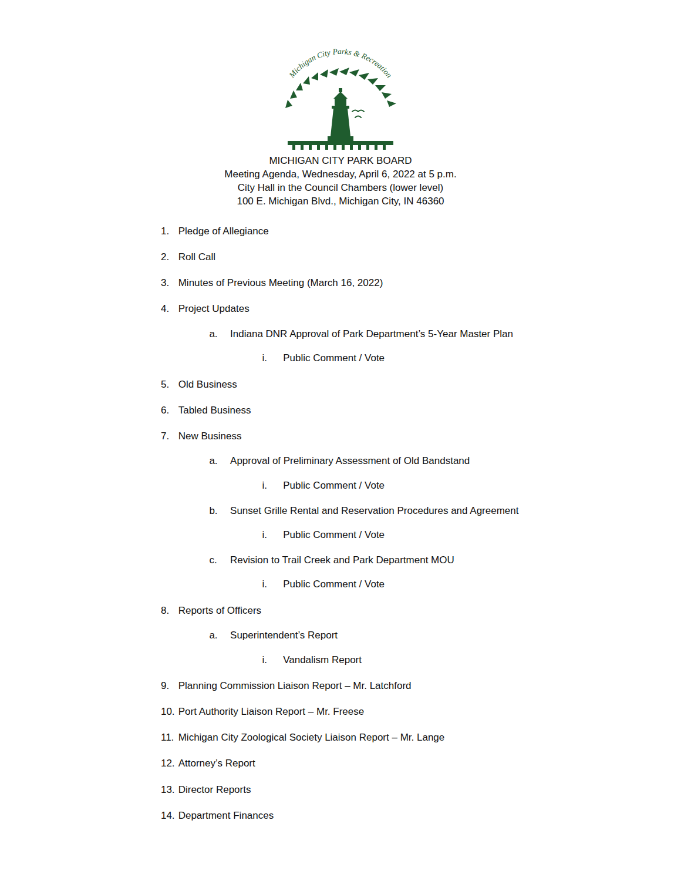Michigan City Parks & Recreation
MICHIGAN CITY PARK BOARD
Meeting Agenda, Wednesday, April 6, 2022 at 5 p.m.
City Hall in the Council Chambers (lower level)
100 E. Michigan Blvd., Michigan City, IN 46360
Pledge of Allegiance
Roll Call
Minutes of Previous Meeting (March 16, 2022)
Project Updates
Indiana DNR Approval of Park Department’s 5-Year Master Plan
Public Comment / Vote
Old Business
Tabled Business
New Business
Approval of Preliminary Assessment of Old Bandstand
Public Comment / Vote
Sunset Grille Rental and Reservation Procedures and Agreement
Public Comment / Vote
Revision to Trail Creek and Park Department MOU
Public Comment / Vote
Reports of Officers
Superintendent’s Report
Vandalism Report
Planning Commission Liaison Report – Mr. Latchford
Port Authority Liaison Report – Mr. Freese
Michigan City Zoological Society Liaison Report – Mr. Lange
Attorney’s Report
Director Reports
Department Finances